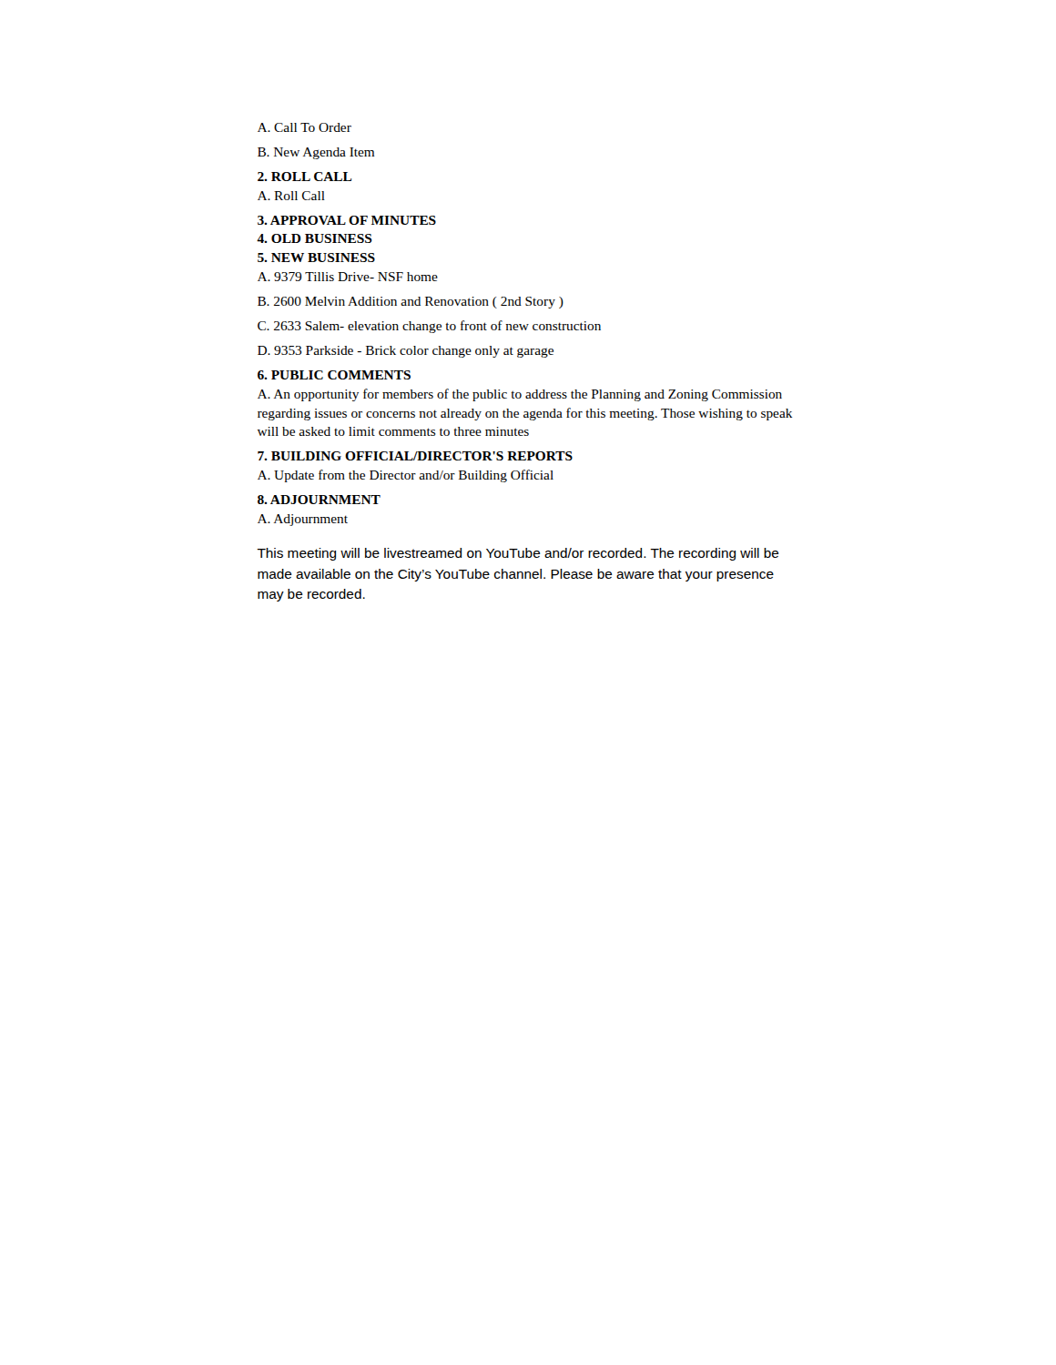A. Call To Order
B. New Agenda Item
2. ROLL CALL
A. Roll Call
3. APPROVAL OF MINUTES
4. OLD BUSINESS
5. NEW BUSINESS
A. 9379 Tillis Drive- NSF home
B. 2600 Melvin Addition and Renovation ( 2nd Story )
C. 2633 Salem- elevation change to front of new construction
D. 9353 Parkside - Brick color change only at garage
6. PUBLIC COMMENTS
A. An opportunity for members of the public to address the Planning and Zoning Commission regarding issues or concerns not already on the agenda for this meeting. Those wishing to speak will be asked to limit comments to three minutes
7. BUILDING OFFICIAL/DIRECTOR'S REPORTS
A. Update from the Director and/or Building Official
8. ADJOURNMENT
A. Adjournment
This meeting will be livestreamed on YouTube and/or recorded. The recording will be made available on the City’s YouTube channel. Please be aware that your presence may be recorded.